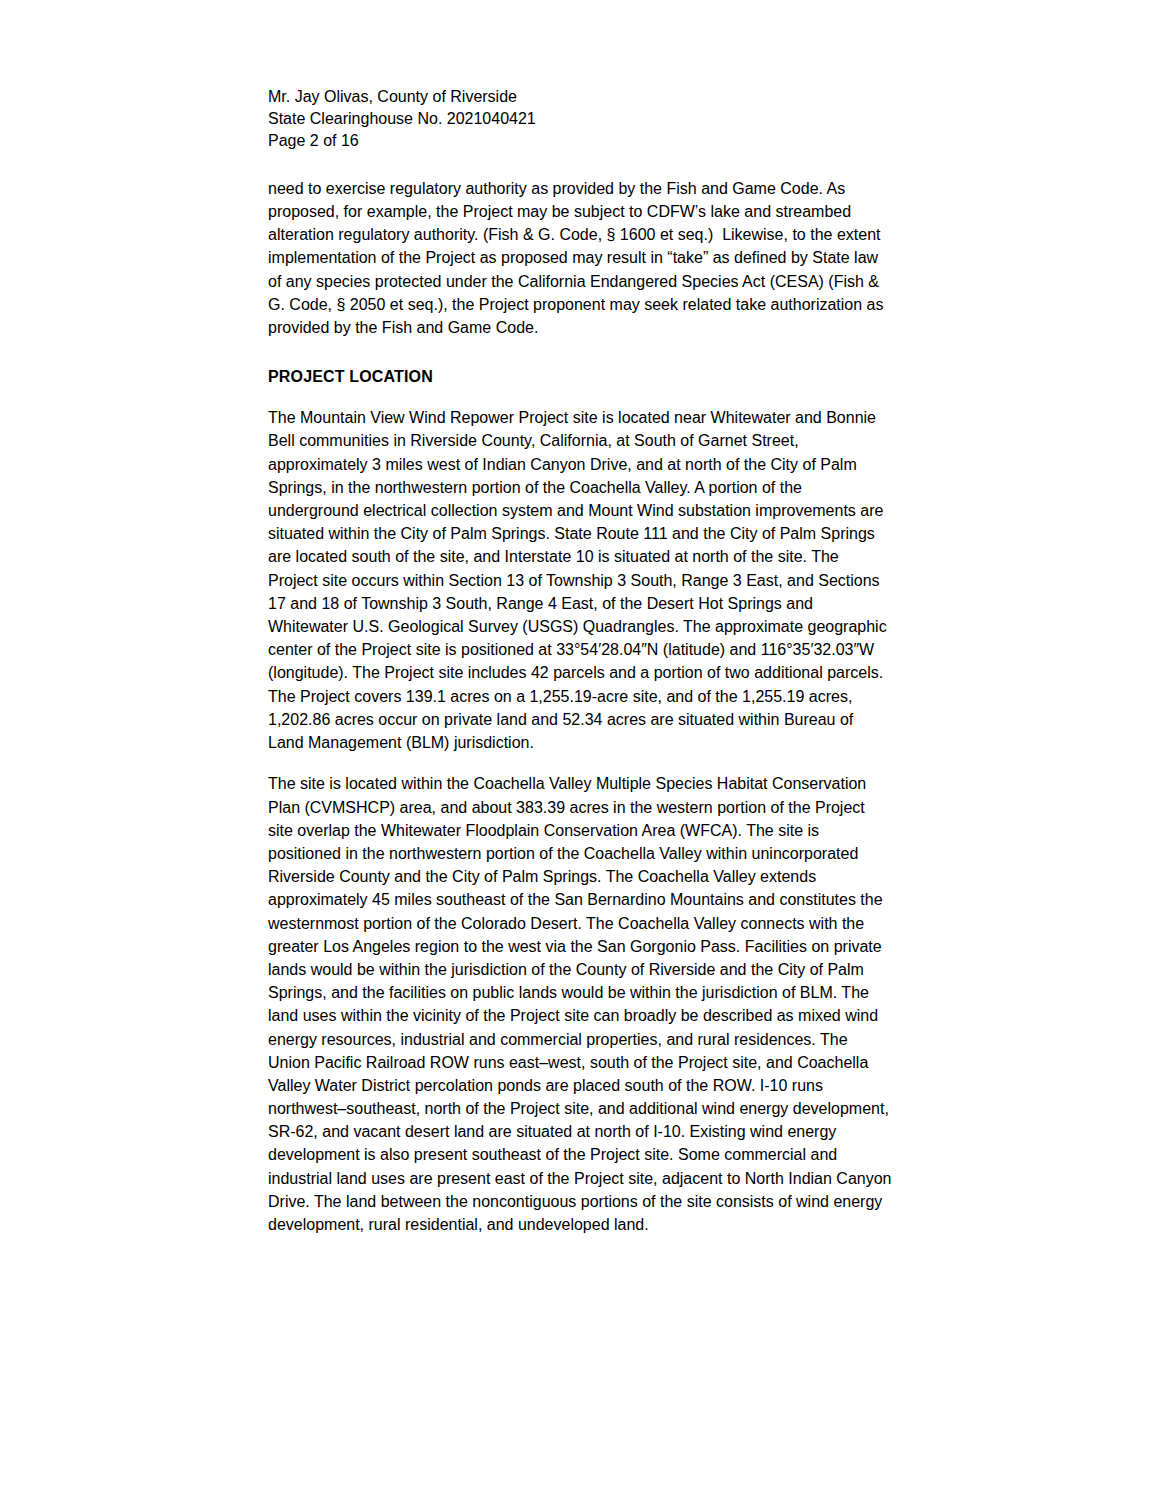Mr. Jay Olivas, County of Riverside
State Clearinghouse No. 2021040421
Page 2 of 16
need to exercise regulatory authority as provided by the Fish and Game Code. As proposed, for example, the Project may be subject to CDFW’s lake and streambed alteration regulatory authority. (Fish & G. Code, § 1600 et seq.) Likewise, to the extent implementation of the Project as proposed may result in “take” as defined by State law of any species protected under the California Endangered Species Act (CESA) (Fish & G. Code, § 2050 et seq.), the Project proponent may seek related take authorization as provided by the Fish and Game Code.
PROJECT LOCATION
The Mountain View Wind Repower Project site is located near Whitewater and Bonnie Bell communities in Riverside County, California, at South of Garnet Street, approximately 3 miles west of Indian Canyon Drive, and at north of the City of Palm Springs, in the northwestern portion of the Coachella Valley. A portion of the underground electrical collection system and Mount Wind substation improvements are situated within the City of Palm Springs. State Route 111 and the City of Palm Springs are located south of the site, and Interstate 10 is situated at north of the site. The Project site occurs within Section 13 of Township 3 South, Range 3 East, and Sections 17 and 18 of Township 3 South, Range 4 East, of the Desert Hot Springs and Whitewater U.S. Geological Survey (USGS) Quadrangles. The approximate geographic center of the Project site is positioned at 33°54′28.04″N (latitude) and 116°35′32.03″W (longitude). The Project site includes 42 parcels and a portion of two additional parcels. The Project covers 139.1 acres on a 1,255.19-acre site, and of the 1,255.19 acres, 1,202.86 acres occur on private land and 52.34 acres are situated within Bureau of Land Management (BLM) jurisdiction.
The site is located within the Coachella Valley Multiple Species Habitat Conservation Plan (CVMSHCP) area, and about 383.39 acres in the western portion of the Project site overlap the Whitewater Floodplain Conservation Area (WFCA). The site is positioned in the northwestern portion of the Coachella Valley within unincorporated Riverside County and the City of Palm Springs. The Coachella Valley extends approximately 45 miles southeast of the San Bernardino Mountains and constitutes the westernmost portion of the Colorado Desert. The Coachella Valley connects with the greater Los Angeles region to the west via the San Gorgonio Pass. Facilities on private lands would be within the jurisdiction of the County of Riverside and the City of Palm Springs, and the facilities on public lands would be within the jurisdiction of BLM. The land uses within the vicinity of the Project site can broadly be described as mixed wind energy resources, industrial and commercial properties, and rural residences. The Union Pacific Railroad ROW runs east–west, south of the Project site, and Coachella Valley Water District percolation ponds are placed south of the ROW. I-10 runs northwest–southeast, north of the Project site, and additional wind energy development, SR-62, and vacant desert land are situated at north of I-10. Existing wind energy development is also present southeast of the Project site. Some commercial and industrial land uses are present east of the Project site, adjacent to North Indian Canyon Drive. The land between the noncontiguous portions of the site consists of wind energy development, rural residential, and undeveloped land.